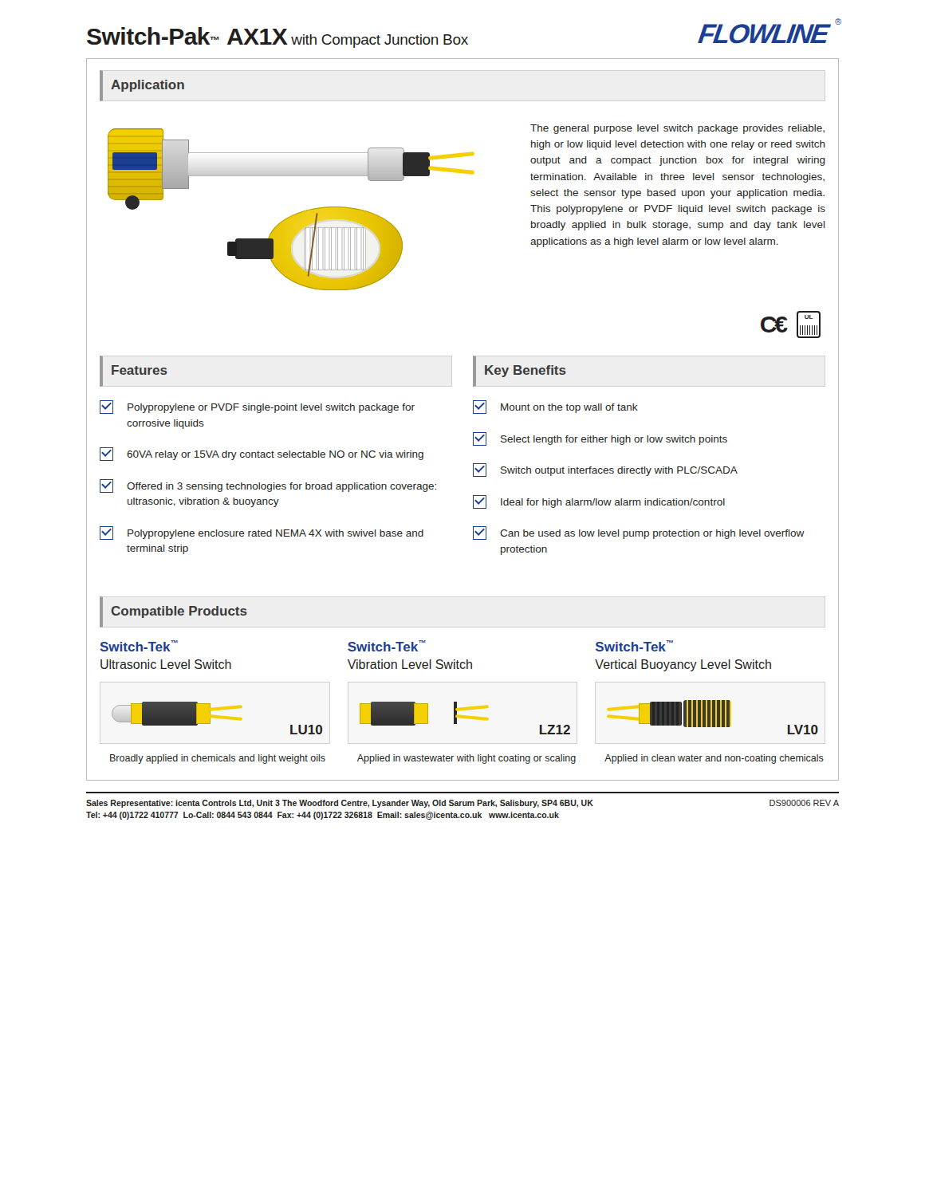Switch-Pak™ AX1X with Compact Junction Box
FLOWLINE®
Application
The general purpose level switch package provides reliable, high or low liquid level detection with one relay or reed switch output and a compact junction box for integral wiring termination. Available in three level sensor technologies, select the sensor type based upon your application media. This polypropylene or PVDF liquid level switch package is broadly applied in bulk storage, sump and day tank level applications as a high level alarm or low level alarm.
C€
UL
Features
Polypropylene or PVDF single-point level switch package for corrosive liquids
60VA relay or 15VA dry contact selectable NO or NC via wiring
Offered in 3 sensing technologies for broad application coverage: ultrasonic, vibration & buoyancy
Polypropylene enclosure rated NEMA 4X with swivel base and terminal strip
Key Benefits
Mount on the top wall of tank
Select length for either high or low switch points
Switch output interfaces directly with PLC/SCADA
Ideal for high alarm/low alarm indication/control
Can be used as low level pump protection or high level overflow protection
Compatible Products
Switch-Tek™
Ultrasonic Level Switch
LU10
Broadly applied in chemicals and light weight oils
Switch-Tek™
Vibration Level Switch
LZ12
Applied in wastewater with light coating or scaling
Switch-Tek™
Vertical Buoyancy Level Switch
LV10
Applied in clean water and non-coating chemicals
Sales Representative: icenta Controls Ltd, Unit 3 The Woodford Centre, Lysander Way, Old Sarum Park, Salisbury, SP4 6BU, UK
Tel: +44 (0)1722 410777 Lo-Call: 0844 543 0844 Fax: +44 (0)1722 326818 Email: sales@icenta.co.uk www.icenta.co.uk
DS900006 REV A